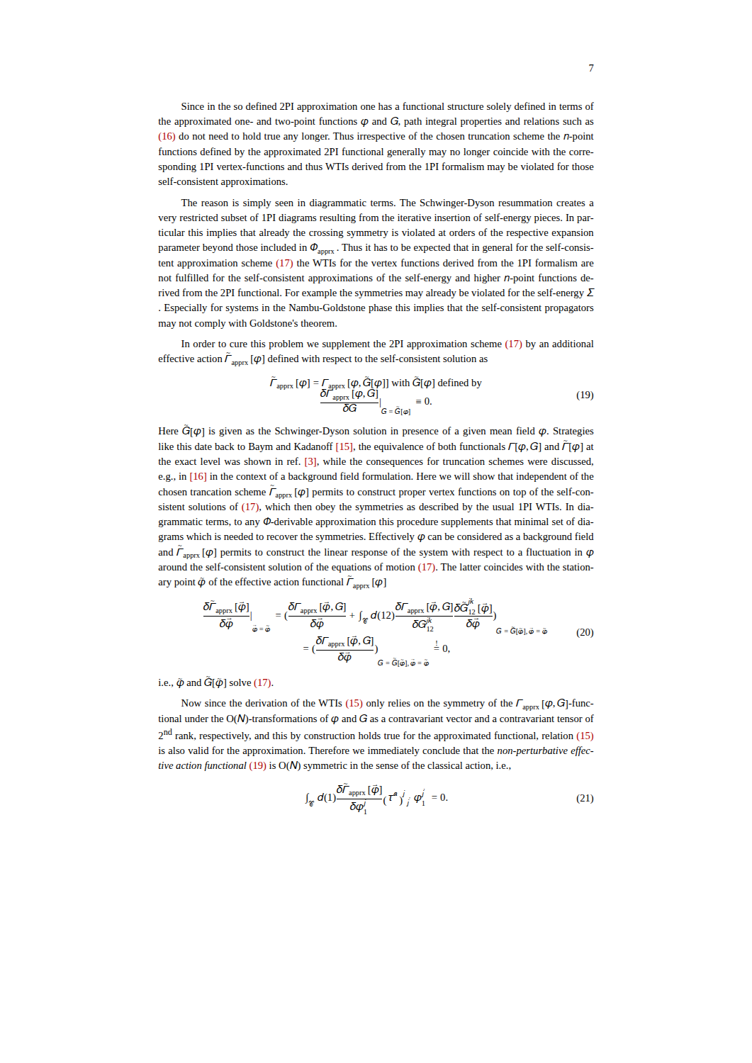7
Since in the so defined 2PI approximation one has a functional structure solely defined in terms of the approximated one- and two-point functions φ and G, path integral properties and relations such as (16) do not need to hold true any longer. Thus irrespective of the chosen truncation scheme the n-point functions defined by the approximated 2PI functional generally may no longer coincide with the corresponding 1PI vertex-functions and thus WTIs derived from the 1PI formalism may be violated for those self-consistent approximations.
The reason is simply seen in diagrammatic terms. The Schwinger-Dyson resummation creates a very restricted subset of 1PI diagrams resulting from the iterative insertion of self-energy pieces. In particular this implies that already the crossing symmetry is violated at orders of the respective expansion parameter beyond those included in Φapprx. Thus it has to be expected that in general for the self-consistent approximation scheme (17) the WTIs for the vertex functions derived from the 1PI formalism are not fulfilled for the self-consistent approximations of the self-energy and higher n-point functions derived from the 2PI functional. For example the symmetries may already be violated for the self-energy Σ. Especially for systems in the Nambu-Goldstone phase this implies that the self-consistent propagators may not comply with Goldstone's theorem.
In order to cure this problem we supplement the 2PI approximation scheme (17) by an additional effective action Γ~apprx[φ] defined with respect to the self-consistent solution as
Γ~apprx [φ] = Γapprx [φ,G~[φ]] with G~[φ] defined by δΓapprx[φ,G] δG | G=G~[φ] ≡0.
(19)
Here G~[φ] is given as the Schwinger-Dyson solution in presence of a given mean field φ. Strategies like this date back to Baym and Kadanoff [15], the equivalence of both functionals Γ[φ,G] and Γ~[φ] at the exact level was shown in ref. [3], while the consequences for truncation schemes were discussed, e.g., in [16] in the context of a background field formulation. Here we will show that independent of the chosen trancation scheme Γ~apprx[φ] permits to construct proper vertex functions on top of the self-consistent solutions of (17), which then obey the symmetries as described by the usual 1PI WTIs. In diagrammatic terms, to any Φ-derivable approximation this procedure supplements that minimal set of diagrams which is needed to recover the symmetries. Effectively φ can be considered as a background field and Γ~apprx[φ] permits to construct the linear response of the system with respect to a fluctuation in φ around the self-consistent solution of the equations of motion (17). The latter coincides with the stationary point φ~ of the effective action functional Γ~apprx[φ]
δΓ~apprx[φ→] δφ→ | φ→=φ~ = ( δΓapprx[φ→,G] δφ→ + ∫𝒞 d(12) δΓapprx[φ→,G] δG12jk δG~12jk[φ→] δφ→ ) G=G~[φ~],φ→=φ~ = ( δΓapprx[φ→,G] δφ→ ) G=G~[φ~],φ→=φ~ =! 0,
(20)
i.e., φ~ and G~[φ~] solve (17).
Now since the derivation of the WTIs (15) only relies on the symmetry of the Γapprx[φ,G]-functional under the O(N)-transformations of φ and G as a contravariant vector and a contravariant tensor of 2nd rank, respectively, and this by construction holds true for the approximated functional, relation (15) is also valid for the approximation. Therefore we immediately conclude that the non-perturbative effective action functional (19) is O(N) symmetric in the sense of the classical action, i.e.,
∫𝒞 d(1) δΓ~apprx[φ→] δφ1j ( τa )j j′ φ1j′ =0.
(21)